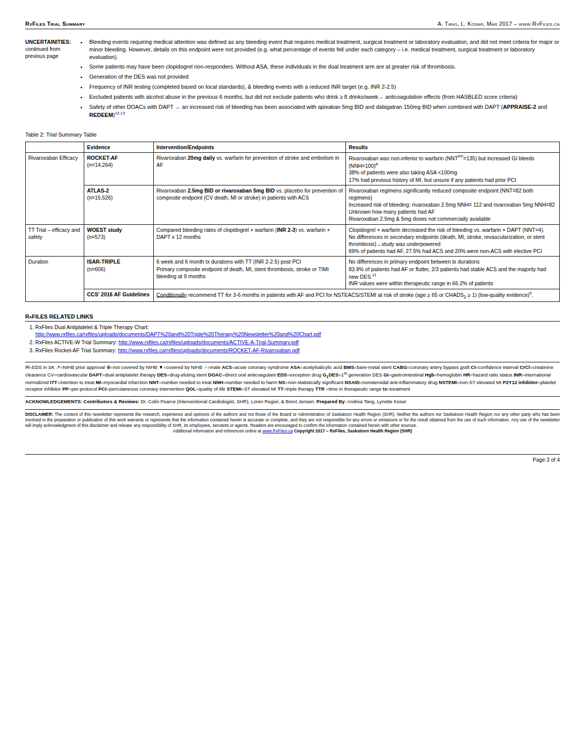RxFiles Trial Summary
A. Tang, L. Kosar, Mar 2017 – www.RxFiles.ca
UNCERTAINITIES:
continued from previous page
Bleeding events requiring medical attention was defined as any bleeding event that requires medical treatment, surgical treatment or laboratory evaluation, and did not meet criteria for major or minor bleeding. However, details on this endpoint were not provided (e.g. what percentage of events fell under each category – i.e. medical treatment, surgical treatment or laboratory evaluation).
Some patients may have been clopidogrel non-responders. Without ASA, these individuals in the dual treatment arm are at greater risk of thrombosis.
Generation of the DES was not provided
Frequency of INR testing (completed based on local standards), & bleeding events with a reduced INR target (e.g. INR 2-2.5)
Excluded patients with alcohol abuse in the previous 6 months, but did not exclude patients who drink ≥ 8 drinks/week→ anticoagulation effects (from HASBLED score criteria)
Safety of other DOACs with DAPT → an increased risk of bleeding has been associated with apixaban 5mg BID and dabigatran 150mg BID when combined with DAPT (APPRAISE-2 and REDEEM)12,13
Table 2: Trial Summary Table
| | Evidence | Intervention/Endpoints | Results |
| --- | --- | --- | --- |
| Rivaroxaban Efficacy | ROCKET-AF (n=14,264) | Rivaroxaban 20mg daily vs. warfarin for prevention of stroke and embolism in AF | Rivaroxaban was non-inferior to warfarin (NNT PP =135) but increased GI bleeds (NNH=100) 8 38% of patients were also taking ASA <100mg 17% had previous history of MI, but unsure if any patients had prior PCI |
| ATLAS-2 (n=15,526) | Rivaroxaban 2.5mg BID or rivaroxaban 5mg BID vs. placebo for prevention of composite endpoint (CV death, MI or stroke) in patients with ACS | Rivaroxaban regimens significantly reduced composite endpoint (NNT=82 both regimens) Increased risk of bleeding: rivaroxaban 2.5mg NNH= 112 and rivaroxaban 5mg NNH=82 Unknown how many patients had AF Rivaroxaban 2.5mg & 5mg doses not commercially available |
| TT Trial – efficacy and safety | WOEST study (n=573) | Compared bleeding rates of clopidogrel + warfarin ( INR 2-3 ) vs. warfarin + DAPT x 12 months | Clopidogrel + warfarin decreased the risk of bleeding vs. warfarin + DAPT (NNT=4). No differences in secondary endpoints (death, MI, stroke, revascularization, or stent thrombosis)→study was underpowered 69% of patients had AF, 27.5% had ACS and 20% were non-ACS with elective PCI |
| Duration | ISAR-TRIPLE (n=606) | 6 week and 6 month tx durations with TT (INR 2-2.5) post PCI Primary composite endpoint of death, MI, stent thrombosis, stroke or TIMI bleeding at 9 months | No differences in primary endpoint between tx durations 83.9% of patients had AF or flutter, 2/3 patients had stable ACS and the majority had new DES. 11 INR values were within therapeutic range in 66.2% of patients |
| CCS' 2016 AF Guidelines | Conditionally recommend TT for 3-6 months in patients with AF and PCI for NSTEACS/STEMI at risk of stroke (age ≥ 65 or CHADS 2 ≥ 1) (low-quality evidence) 5 . |
RxFILES RELATED LINKS
RxFiles Dual Antiplatelet & Triple Therapy Chart:
http://www.rxfiles.ca/rxfiles/uploads/documents/DAPT%20and%20Triple%20Therapy%20Newsletter%20and%20Chart.pdf
RxFiles ACTIVE-W Trial Summary: http://www.rxfiles.ca/rxfiles/uploads/documents/ACTIVE-A-Trial-Summary.pdf
RxFiles Rocket-AF Trial Summary: http://www.rxfiles.ca/rxfiles/uploads/documents/ROCKET-AF-Rivaroxaban.pdf
✉=EDS in SK ↗=NIHB prior approval ⊗=not covered by NIHB ▼=covered by NIHB ♂=male ACS=acute coronary syndrome ASA=acetylsalicylic acid BMS=bare-metal stent CABG=coronary artery bypass graft CI=confidence interval CrCl=creatinine clearance CV=cardiovascular DAPT=dual antiplatelet therapy DES=drug-eluting stent DOAC=direct oral anticoagulant EDS=exception drug G1DES=1st generation DES GI=gastrointestinal Hgb=hemoglobin HR=hazard ratio status INR=international normalized ITT=intention to treat MI=myocardial infarction NNT=number needed to treat NNH=number needed to harm NS=non-statistically significant NSAID=nonsteroidal anti-inflammatory drug NSTEMI=non-ST elevated MI P2Y12 inhibitor=platelet receptor inhibitor PP=per-protocol PCI=percutaneous coronary intervention QOL=quality of life STEMI=ST elevated MI TT=triple therapy TTR =time in therapeutic range tx=treatment
ACKNOWLEDGEMENTS: Contributors & Reviews: Dr. Colin Pearce (Interventional Cardiologist, SHR), Loren Regier, & Brent Jensen. Prepared By: Andrea Tang, Lynette Kosar
DISCLAIMER: The content of this newsletter represents the research, experience and opinions of the authors and not those of the Board or Administration of Saskatoon Health Region (SHR). Neither the authors nor Saskatoon Health Region nor any other party who has been involved in the preparation or publication of this work warrants or represents that the information contained herein is accurate or complete, and they are not responsible for any errors or omissions or for the result obtained from the use of such information. Any use of the newsletter will imply acknowledgment of this disclaimer and release any responsibility of SHR, its employees, servants or agents. Readers are encouraged to confirm the information contained herein with other sources.
Additional information and references online at www.RxFiles.ca Copyright 2017 – RxFiles, Saskatoon Health Region (SHR)
Page 3 of 4